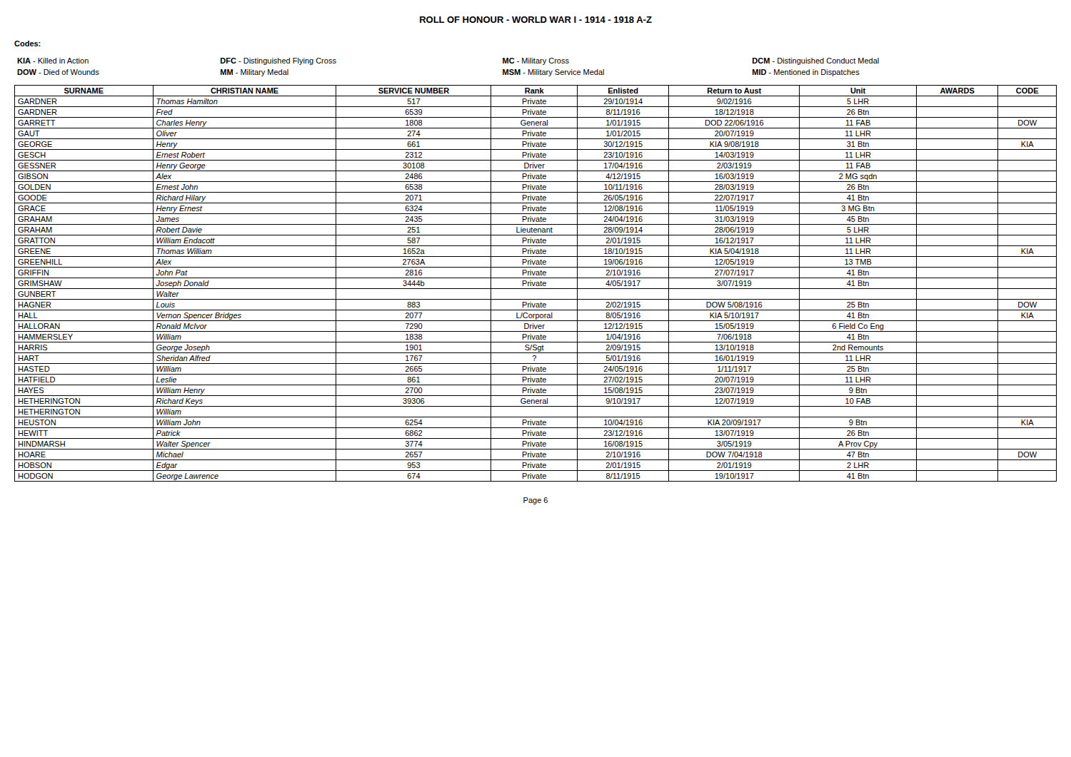ROLL OF HONOUR - WORLD WAR I - 1914 - 1918 A-Z
Codes:
| KIA - Killed in Action | DFC - Distinguished Flying Cross | MC - Military Cross | DCM - Distinguished Conduct Medal |
| DOW - Died of Wounds | MM - Military Medal | MSM - Military Service Medal | MID - Mentioned in Dispatches |
| SURNAME | CHRISTIAN NAME | SERVICE NUMBER | Rank | Enlisted | Return to Aust | Unit | AWARDS | CODE |
| --- | --- | --- | --- | --- | --- | --- | --- | --- |
| GARDNER | Thomas Hamilton | 517 | Private | 29/10/1914 | 9/02/1916 | 5 LHR | | |
| GARDNER | Fred | 6539 | Private | 8/11/1916 | 18/12/1918 | 26 Btn | | |
| GARRETT | Charles Henry | 1808 | General | 1/01/1915 | DOD 22/06/1916 | 11 FAB | | DOW |
| GAUT | Oliver | 274 | Private | 1/01/2015 | 20/07/1919 | 11 LHR | | |
| GEORGE | Henry | 661 | Private | 30/12/1915 | KIA 9/08/1918 | 31 Btn | | KIA |
| GESCH | Ernest Robert | 2312 | Private | 23/10/1916 | 14/03/1919 | 11 LHR | | |
| GESSNER | Henry George | 30108 | Driver | 17/04/1916 | 2/03/1919 | 11 FAB | | |
| GIBSON | Alex | 2486 | Private | 4/12/1915 | 16/03/1919 | 2 MG sqdn | | |
| GOLDEN | Ernest John | 6538 | Private | 10/11/1916 | 28/03/1919 | 26 Btn | | |
| GOODE | Richard Hilary | 2071 | Private | 26/05/1916 | 22/07/1917 | 41 Btn | | |
| GRACE | Henry Ernest | 6324 | Private | 12/08/1916 | 11/05/1919 | 3 MG Btn | | |
| GRAHAM | James | 2435 | Private | 24/04/1916 | 31/03/1919 | 45 Btn | | |
| GRAHAM | Robert Davie | 251 | Lieutenant | 28/09/1914 | 28/06/1919 | 5 LHR | | |
| GRATTON | William Endacott | 587 | Private | 2/01/1915 | 16/12/1917 | 11 LHR | | |
| GREENE | Thomas William | 1652a | Private | 18/10/1915 | KIA 5/04/1918 | 11 LHR | | KIA |
| GREENHILL | Alex | 2763A | Private | 19/06/1916 | 12/05/1919 | 13 TMB | | |
| GRIFFIN | John Pat | 2816 | Private | 2/10/1916 | 27/07/1917 | 41 Btn | | |
| GRIMSHAW | Joseph Donald | 3444b | Private | 4/05/1917 | 3/07/1919 | 41 Btn | | |
| GUNBERT | Walter | | | | | | | |
| HAGNER | Louis | 883 | Private | 2/02/1915 | DOW 5/08/1916 | 25 Btn | | DOW |
| HALL | Vernon Spencer Bridges | 2077 | L/Corporal | 8/05/1916 | KIA 5/10/1917 | 41 Btn | | KIA |
| HALLORAN | Ronald McIvor | 7290 | Driver | 12/12/1915 | 15/05/1919 | 6 Field Co Eng | | |
| HAMMERSLEY | William | 1838 | Private | 1/04/1916 | 7/06/1918 | 41 Btn | | |
| HARRIS | George Joseph | 1901 | S/Sgt | 2/09/1915 | 13/10/1918 | 2nd Remounts | | |
| HART | Sheridan Alfred | 1767 | ? | 5/01/1916 | 16/01/1919 | 11 LHR | | |
| HASTED | William | 2665 | Private | 24/05/1916 | 1/11/1917 | 25 Btn | | |
| HATFIELD | Leslie | 861 | Private | 27/02/1915 | 20/07/1919 | 11 LHR | | |
| HAYES | William Henry | 2700 | Private | 15/08/1915 | 23/07/1919 | 9 Btn | | |
| HETHERINGTON | Richard Keys | 39306 | General | 9/10/1917 | 12/07/1919 | 10 FAB | | |
| HETHERINGTON | William | | | | | | | |
| HEUSTON | William John | 6254 | Private | 10/04/1916 | KIA 20/09/1917 | 9 Btn | | KIA |
| HEWITT | Patrick | 6862 | Private | 23/12/1916 | 13/07/1919 | 26 Btn | | |
| HINDMARSH | Walter Spencer | 3774 | Private | 16/08/1915 | 3/05/1919 | A Prov Cpy | | |
| HOARE | Michael | 2657 | Private | 2/10/1916 | DOW 7/04/1918 | 47 Btn | | DOW |
| HOBSON | Edgar | 953 | Private | 2/01/1915 | 2/01/1919 | 2 LHR | | |
| HODGON | George Lawrence | 674 | Private | 8/11/1915 | 19/10/1917 | 41 Btn | | |
Page 6